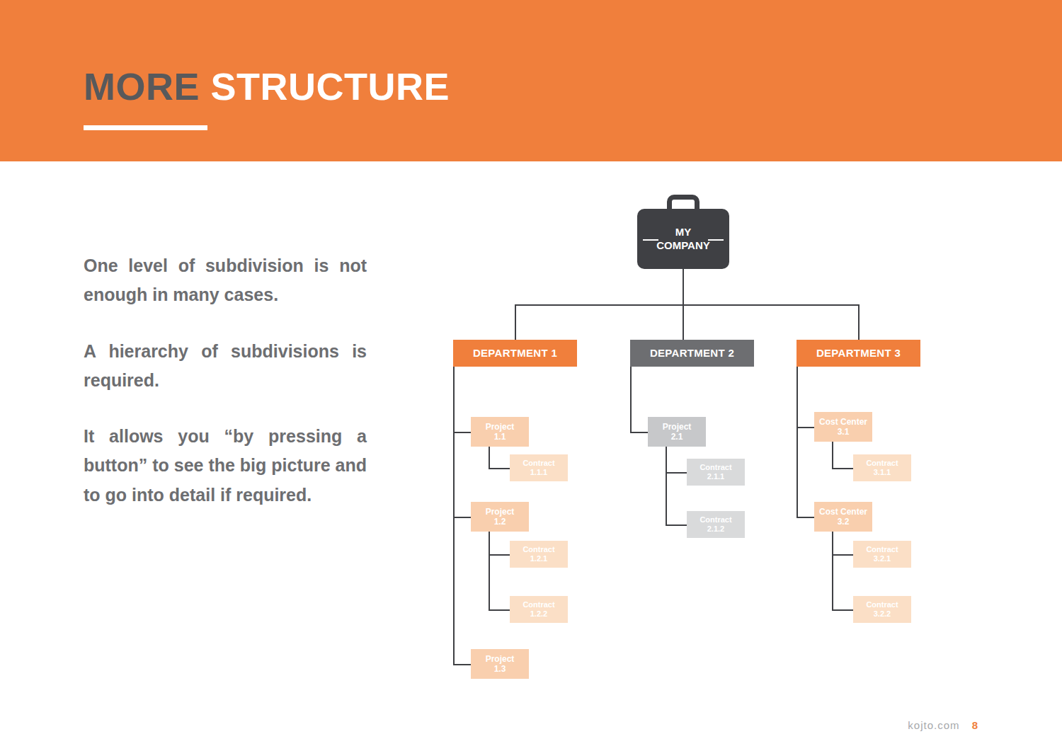MORE STRUCTURE
One level of subdivision is not enough in many cases.
A hierarchy of subdivisions is required.
It allows you “by pressing a button” to see the big picture and to go into detail if required.
MY
COMPANY
DEPARTMENT 1
DEPARTMENT 2
DEPARTMENT 3
Project
1.1
Contract
1.1.1
Project
1.2
Contract
1.2.1
Contract
1.2.2
Project
1.3
Project
2.1
Contract
2.1.1
Contract
2.1.2
Cost Center
3.1
Contract
3.1.1
Cost Center
3.2
Contract
3.2.1
Contract
3.2.2
kojto.com 8